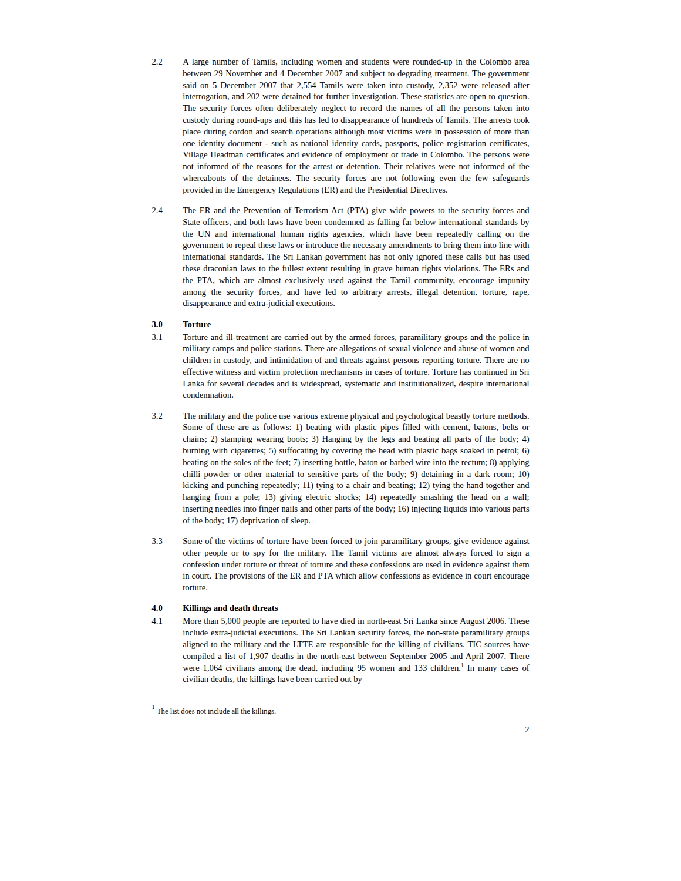2.2
A large number of Tamils, including women and students were rounded-up in the Colombo area between 29 November and 4 December 2007 and subject to degrading treatment. The government said on 5 December 2007 that 2,554 Tamils were taken into custody, 2,352 were released after interrogation, and 202 were detained for further investigation. These statistics are open to question. The security forces often deliberately neglect to record the names of all the persons taken into custody during round-ups and this has led to disappearance of hundreds of Tamils. The arrests took place during cordon and search operations although most victims were in possession of more than one identity document - such as national identity cards, passports, police registration certificates, Village Headman certificates and evidence of employment or trade in Colombo. The persons were not informed of the reasons for the arrest or detention. Their relatives were not informed of the whereabouts of the detainees. The security forces are not following even the few safeguards provided in the Emergency Regulations (ER) and the Presidential Directives.
2.4
The ER and the Prevention of Terrorism Act (PTA) give wide powers to the security forces and State officers, and both laws have been condemned as falling far below international standards by the UN and international human rights agencies, which have been repeatedly calling on the government to repeal these laws or introduce the necessary amendments to bring them into line with international standards. The Sri Lankan government has not only ignored these calls but has used these draconian laws to the fullest extent resulting in grave human rights violations. The ERs and the PTA, which are almost exclusively used against the Tamil community, encourage impunity among the security forces, and have led to arbitrary arrests, illegal detention, torture, rape, disappearance and extra-judicial executions.
3.0
Torture
3.1
Torture and ill-treatment are carried out by the armed forces, paramilitary groups and the police in military camps and police stations. There are allegations of sexual violence and abuse of women and children in custody, and intimidation of and threats against persons reporting torture. There are no effective witness and victim protection mechanisms in cases of torture. Torture has continued in Sri Lanka for several decades and is widespread, systematic and institutionalized, despite international condemnation.
3.2
The military and the police use various extreme physical and psychological beastly torture methods. Some of these are as follows: 1) beating with plastic pipes filled with cement, batons, belts or chains; 2) stamping wearing boots; 3) Hanging by the legs and beating all parts of the body; 4) burning with cigarettes; 5) suffocating by covering the head with plastic bags soaked in petrol; 6) beating on the soles of the feet; 7) inserting bottle, baton or barbed wire into the rectum; 8) applying chilli powder or other material to sensitive parts of the body; 9) detaining in a dark room; 10) kicking and punching repeatedly; 11) tying to a chair and beating; 12) tying the hand together and hanging from a pole; 13) giving electric shocks; 14) repeatedly smashing the head on a wall; inserting needles into finger nails and other parts of the body; 16) injecting liquids into various parts of the body; 17) deprivation of sleep.
3.3
Some of the victims of torture have been forced to join paramilitary groups, give evidence against other people or to spy for the military. The Tamil victims are almost always forced to sign a confession under torture or threat of torture and these confessions are used in evidence against them in court. The provisions of the ER and PTA which allow confessions as evidence in court encourage torture.
4.0
Killings and death threats
4.1
More than 5,000 people are reported to have died in north-east Sri Lanka since August 2006. These include extra-judicial executions. The Sri Lankan security forces, the non-state paramilitary groups aligned to the military and the LTTE are responsible for the killing of civilians. TIC sources have compiled a list of 1,907 deaths in the north-east between September 2005 and April 2007. There were 1,064 civilians among the dead, including 95 women and 133 children.1 In many cases of civilian deaths, the killings have been carried out by
1 The list does not include all the killings.
2